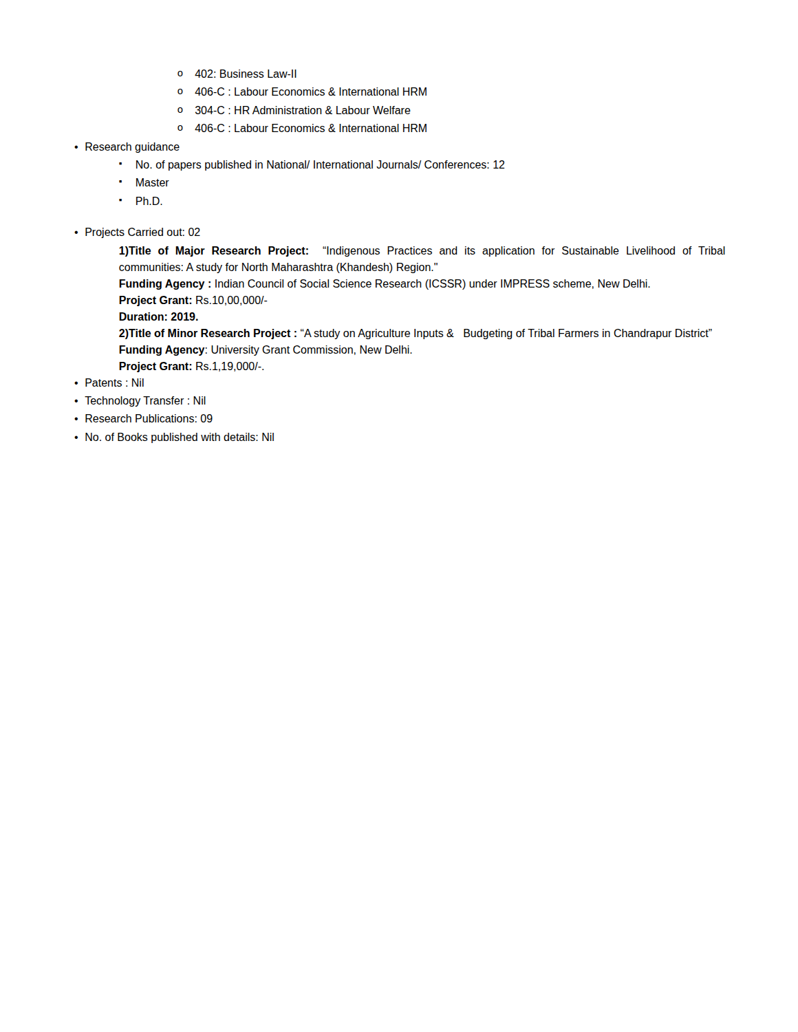402: Business Law-II
406-C : Labour Economics & International HRM
304-C : HR Administration & Labour Welfare
406-C : Labour Economics & International HRM
Research guidance
No. of papers published in National/ International Journals/ Conferences: 12
Master
Ph.D.
Projects Carried out: 02
1)Title of Major Research Project: “Indigenous Practices and its application for Sustainable Livelihood of Tribal communities: A study for North Maharashtra (Khandesh) Region."
Funding Agency : Indian Council of Social Science Research (ICSSR) under IMPRESS scheme, New Delhi.
Project Grant: Rs.10,00,000/-
Duration: 2019.
2)Title of Minor Research Project : “A study on Agriculture Inputs & Budgeting of Tribal Farmers in Chandrapur District”
Funding Agency: University Grant Commission, New Delhi.
Project Grant: Rs.1,19,000/-.
Patents : Nil
Technology Transfer : Nil
Research Publications: 09
No. of Books published with details: Nil